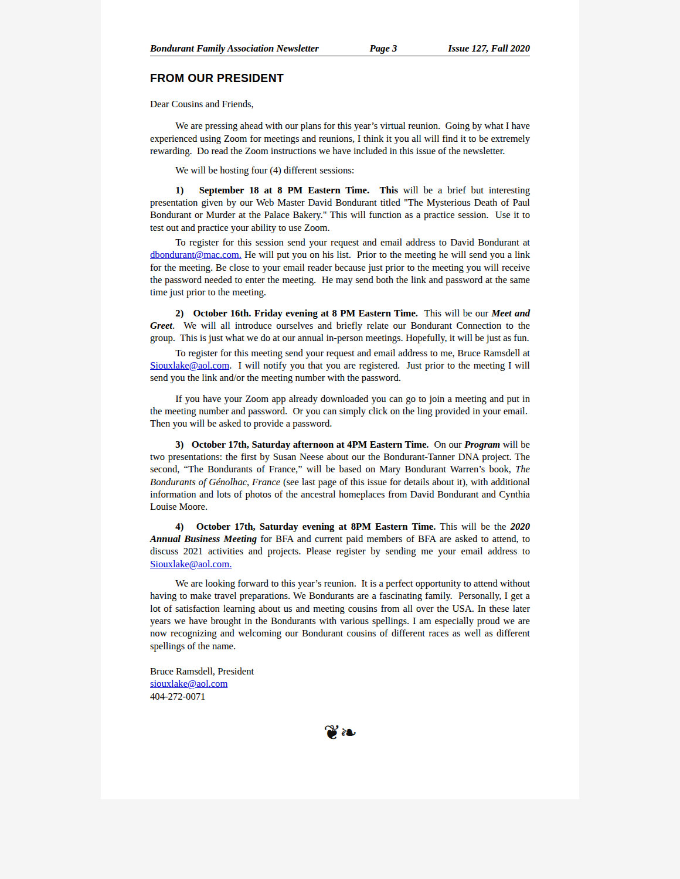Bondurant Family Association Newsletter
Page 3
Issue 127, Fall 2020
FROM OUR PRESIDENT
Dear Cousins and Friends,
We are pressing ahead with our plans for this year’s virtual reunion. Going by what I have experienced using Zoom for meetings and reunions, I think it you all will find it to be extremely rewarding. Do read the Zoom instructions we have included in this issue of the newsletter.
We will be hosting four (4) different sessions:
1) September 18 at 8 PM Eastern Time. This will be a brief but interesting presentation given by our Web Master David Bondurant titled "The Mysterious Death of Paul Bondurant or Murder at the Palace Bakery." This will function as a practice session. Use it to test out and practice your ability to use Zoom.
To register for this session send your request and email address to David Bondurant at dbondurant@mac.com. He will put you on his list. Prior to the meeting he will send you a link for the meeting. Be close to your email reader because just prior to the meeting you will receive the password needed to enter the meeting. He may send both the link and password at the same time just prior to the meeting.
2) October 16th. Friday evening at 8 PM Eastern Time. This will be our Meet and Greet. We will all introduce ourselves and briefly relate our Bondurant Connection to the group. This is just what we do at our annual in-person meetings. Hopefully, it will be just as fun.
To register for this meeting send your request and email address to me, Bruce Ramsdell at Siouxlake@aol.com. I will notify you that you are registered. Just prior to the meeting I will send you the link and/or the meeting number with the password.
If you have your Zoom app already downloaded you can go to join a meeting and put in the meeting number and password. Or you can simply click on the ling provided in your email. Then you will be asked to provide a password.
3) October 17th, Saturday afternoon at 4PM Eastern Time. On our Program will be two presentations: the first by Susan Neese about our the Bondurant-Tanner DNA project. The second, “The Bondurants of France,” will be based on Mary Bondurant Warren’s book, The Bondurants of Génolhac, France (see last page of this issue for details about it), with additional information and lots of photos of the ancestral homeplaces from David Bondurant and Cynthia Louise Moore.
4) October 17th, Saturday evening at 8PM Eastern Time. This will be the 2020 Annual Business Meeting for BFA and current paid members of BFA are asked to attend, to discuss 2021 activities and projects. Please register by sending me your email address to Siouxlake@aol.com.
We are looking forward to this year’s reunion. It is a perfect opportunity to attend without having to make travel preparations. We Bondurants are a fascinating family. Personally, I get a lot of satisfaction learning about us and meeting cousins from all over the USA. In these later years we have brought in the Bondurants with various spellings. I am especially proud we are now recognizing and welcoming our Bondurant cousins of different races as well as different spellings of the name.
Bruce Ramsdell, President
siouxlake@aol.com
404-272-0071
❦❧